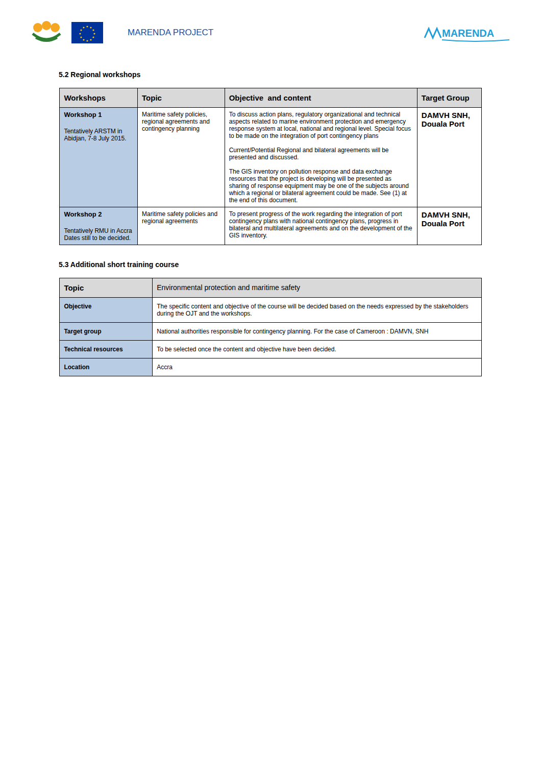MARENDA PROJECT
MARENDA
5.2 Regional workshops
| Workshops | Topic | Objective and content | Target Group |
| --- | --- | --- | --- |
| Workshop 1 Tentatively ARSTM in Abidjan, 7-8 July 2015. | Maritime safety policies, regional agreements and contingency planning | To discuss action plans, regulatory organizational and technical aspects related to marine environment protection and emergency response system at local, national and regional level. Special focus to be made on the integration of port contingency plans Current/Potential Regional and bilateral agreements will be presented and discussed. The GIS inventory on pollution response and data exchange resources that the project is developing will be presented as sharing of response equipment may be one of the subjects around which a regional or bilateral agreement could be made. See (1) at the end of this document. | DAMVH SNH, Douala Port |
| Workshop 2 Tentatively RMU in Accra Dates still to be decided. | Maritime safety policies and regional agreements | To present progress of the work regarding the integration of port contingency plans with national contingency plans, progress in bilateral and multilateral agreements and on the development of the GIS inventory. | DAMVH SNH, Douala Port |
5.3 Additional short training course
| Topic | Environmental protection and maritime safety |
| Objective | The specific content and objective of the course will be decided based on the needs expressed by the stakeholders during the OJT and the workshops. |
| Target group | National authorities responsible for contingency planning. For the case of Cameroon : DAMVN, SNH |
| Technical resources | To be selected once the content and objective have been decided. |
| Location | Accra |